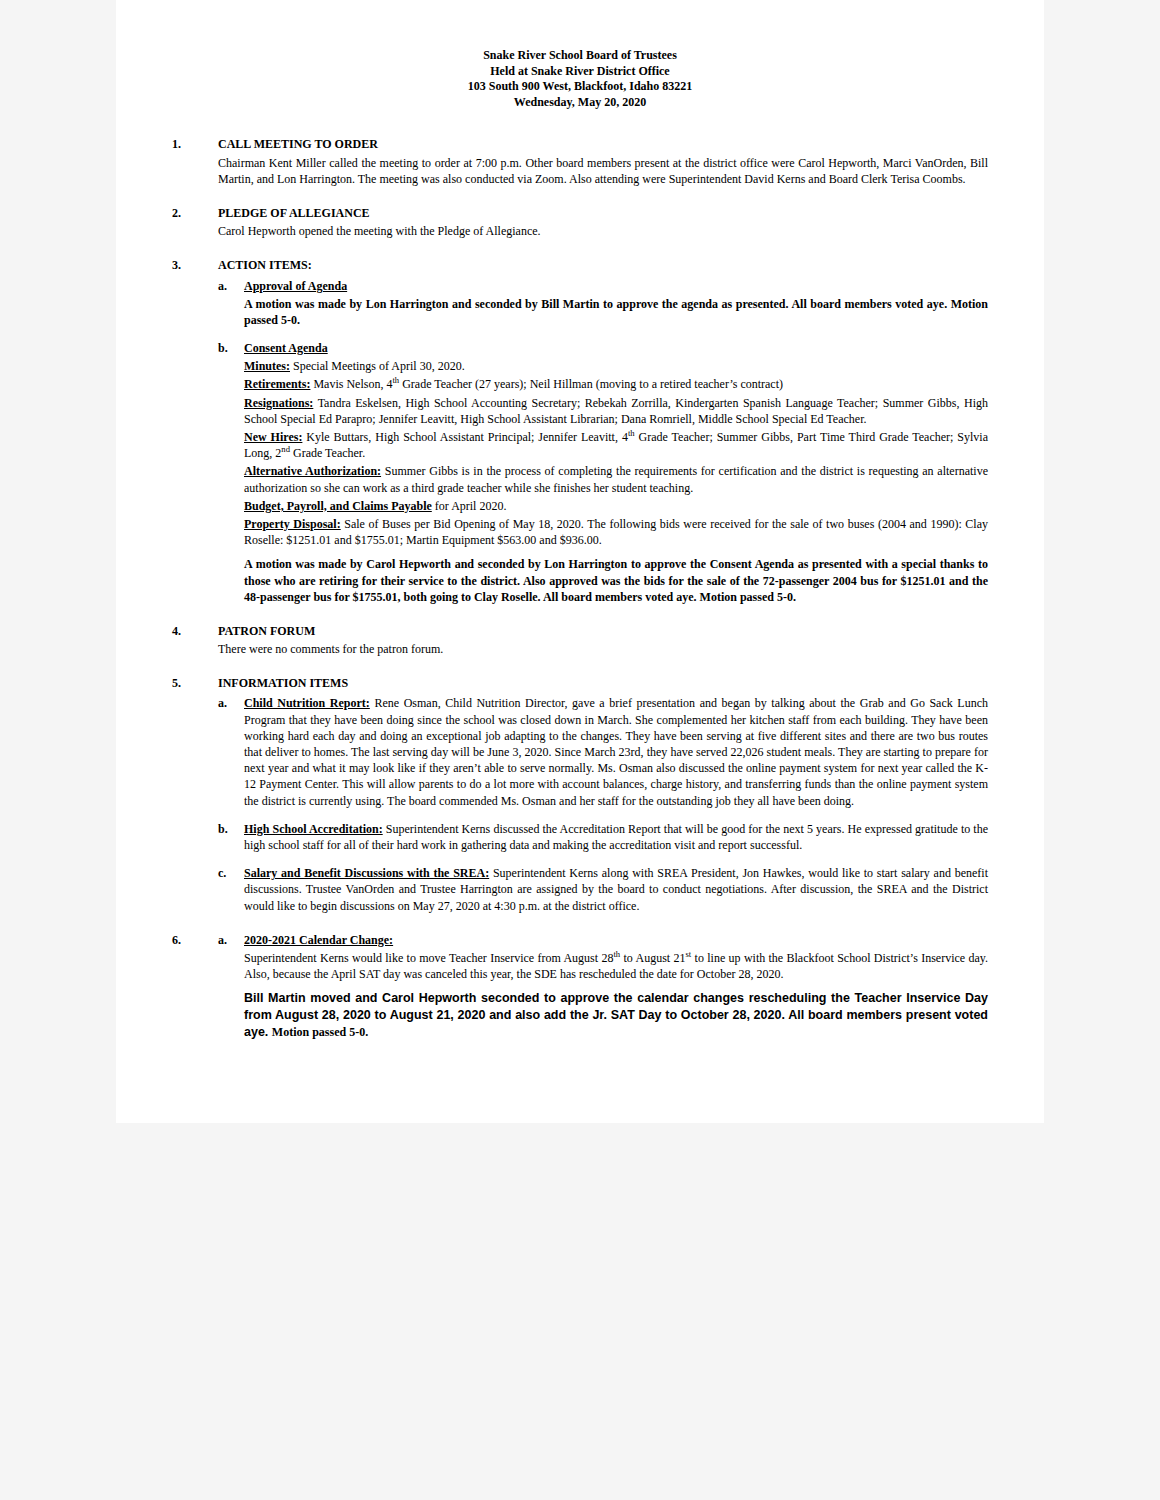Snake River School Board of Trustees
Held at Snake River District Office
103 South 900 West, Blackfoot, Idaho 83221
Wednesday, May 20, 2020
1.
Call Meeting to Order
Chairman Kent Miller called the meeting to order at 7:00 p.m. Other board members present at the district office were Carol Hepworth, Marci VanOrden, Bill Martin, and Lon Harrington. The meeting was also conducted via Zoom. Also attending were Superintendent David Kerns and Board Clerk Terisa Coombs.
2.
Pledge of Allegiance
Carol Hepworth opened the meeting with the Pledge of Allegiance.
3.
Action Items:
a.
Approval of Agenda
A motion was made by Lon Harrington and seconded by Bill Martin to approve the agenda as presented. All board members voted aye. Motion passed 5-0.
b.
Consent Agenda
Minutes: Special Meetings of April 30, 2020.
Retirements: Mavis Nelson, 4th Grade Teacher (27 years); Neil Hillman (moving to a retired teacher’s contract)
Resignations: Tandra Eskelsen, High School Accounting Secretary; Rebekah Zorrilla, Kindergarten Spanish Language Teacher; Summer Gibbs, High School Special Ed Parapro; Jennifer Leavitt, High School Assistant Librarian; Dana Romriell, Middle School Special Ed Teacher.
New Hires: Kyle Buttars, High School Assistant Principal; Jennifer Leavitt, 4th Grade Teacher; Summer Gibbs, Part Time Third Grade Teacher; Sylvia Long, 2nd Grade Teacher.
Alternative Authorization: Summer Gibbs is in the process of completing the requirements for certification and the district is requesting an alternative authorization so she can work as a third grade teacher while she finishes her student teaching.
Budget, Payroll, and Claims Payable for April 2020.
Property Disposal: Sale of Buses per Bid Opening of May 18, 2020. The following bids were received for the sale of two buses (2004 and 1990): Clay Roselle: $1251.01 and $1755.01; Martin Equipment $563.00 and $936.00.
A motion was made by Carol Hepworth and seconded by Lon Harrington to approve the Consent Agenda as presented with a special thanks to those who are retiring for their service to the district. Also approved was the bids for the sale of the 72-passenger 2004 bus for $1251.01 and the 48-passenger bus for $1755.01, both going to Clay Roselle. All board members voted aye. Motion passed 5-0.
4.
Patron Forum
There were no comments for the patron forum.
5.
Information Items
a.
Child Nutrition Report: Rene Osman, Child Nutrition Director, gave a brief presentation and began by talking about the Grab and Go Sack Lunch Program that they have been doing since the school was closed down in March. She complemented her kitchen staff from each building. They have been working hard each day and doing an exceptional job adapting to the changes. They have been serving at five different sites and there are two bus routes that deliver to homes. The last serving day will be June 3, 2020. Since March 23rd, they have served 22,026 student meals. They are starting to prepare for next year and what it may look like if they aren’t able to serve normally. Ms. Osman also discussed the online payment system for next year called the K-12 Payment Center. This will allow parents to do a lot more with account balances, charge history, and transferring funds than the online payment system the district is currently using. The board commended Ms. Osman and her staff for the outstanding job they all have been doing.
b.
High School Accreditation: Superintendent Kerns discussed the Accreditation Report that will be good for the next 5 years. He expressed gratitude to the high school staff for all of their hard work in gathering data and making the accreditation visit and report successful.
c.
Salary and Benefit Discussions with the SREA: Superintendent Kerns along with SREA President, Jon Hawkes, would like to start salary and benefit discussions. Trustee VanOrden and Trustee Harrington are assigned by the board to conduct negotiations. After discussion, the SREA and the District would like to begin discussions on May 27, 2020 at 4:30 p.m. at the district office.
6.
a.
2020-2021 Calendar Change:
Superintendent Kerns would like to move Teacher Inservice from August 28th to August 21st to line up with the Blackfoot School District’s Inservice day. Also, because the April SAT day was canceled this year, the SDE has rescheduled the date for October 28, 2020.
Bill Martin moved and Carol Hepworth seconded to approve the calendar changes rescheduling the Teacher Inservice Day from August 28, 2020 to August 21, 2020 and also add the Jr. SAT Day to October 28, 2020. All board members present voted aye. Motion passed 5-0.